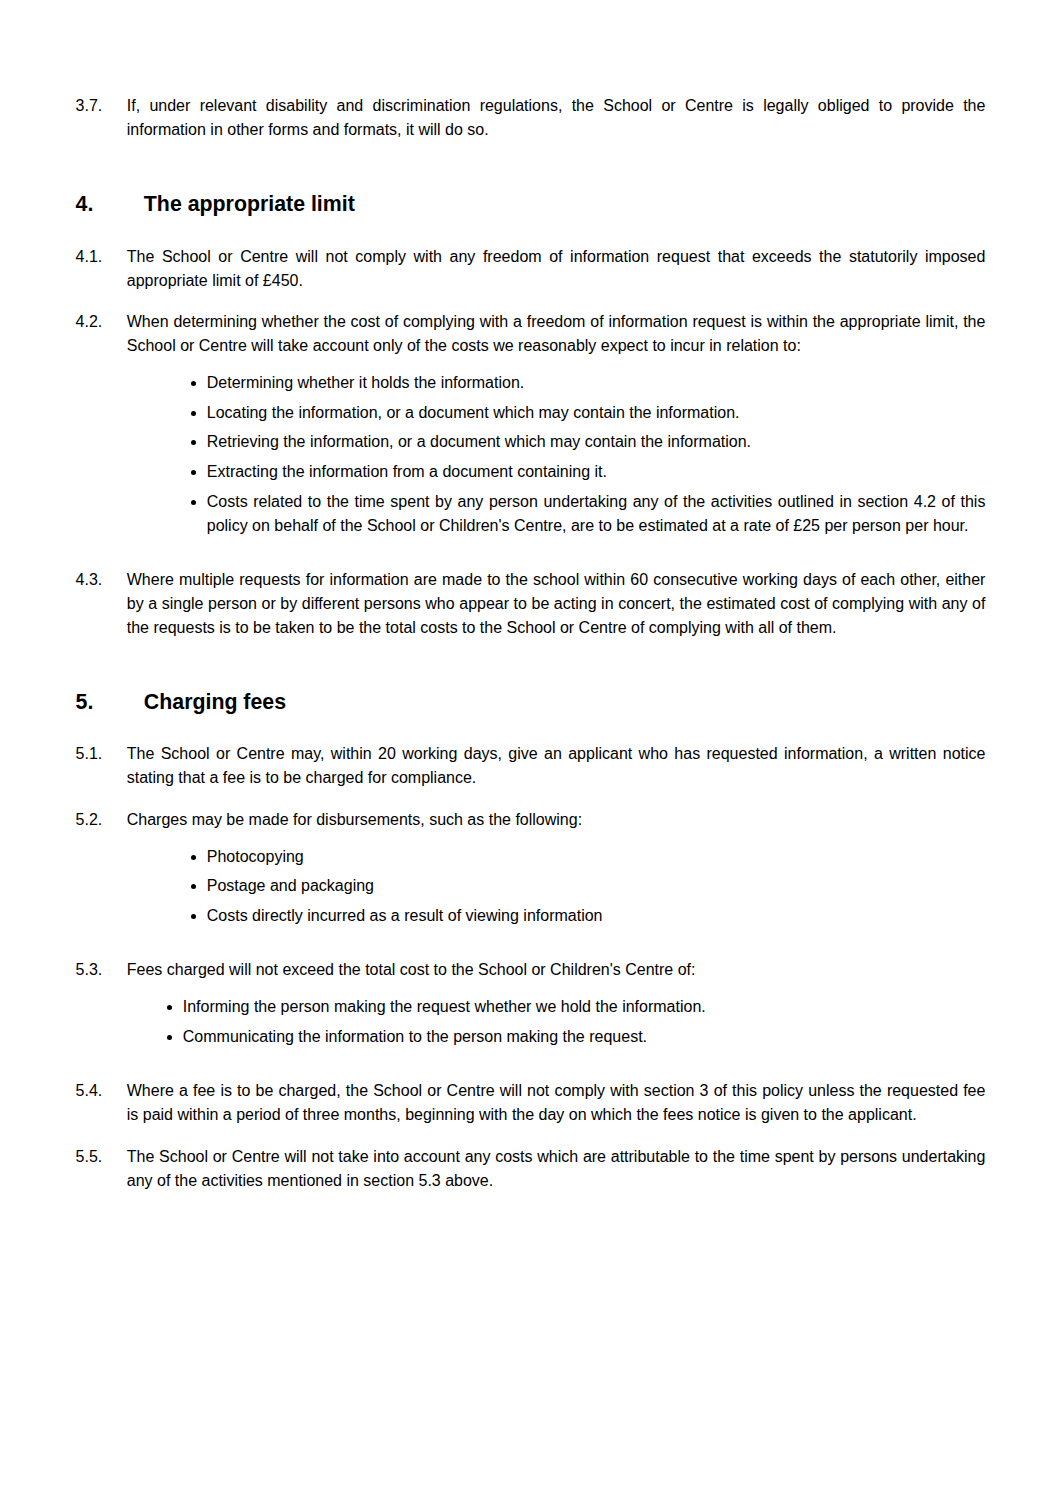3.7.
If, under relevant disability and discrimination regulations, the School or Centre is legally obliged to provide the information in other forms and formats, it will do so.
4. The appropriate limit
4.1.
The School or Centre will not comply with any freedom of information request that exceeds the statutorily imposed appropriate limit of £450.
4.2.
When determining whether the cost of complying with a freedom of information request is within the appropriate limit, the School or Centre will take account only of the costs we reasonably expect to incur in relation to:
Determining whether it holds the information.
Locating the information, or a document which may contain the information.
Retrieving the information, or a document which may contain the information.
Extracting the information from a document containing it.
Costs related to the time spent by any person undertaking any of the activities outlined in section 4.2 of this policy on behalf of the School or Children's Centre, are to be estimated at a rate of £25 per person per hour.
4.3.
Where multiple requests for information are made to the school within 60 consecutive working days of each other, either by a single person or by different persons who appear to be acting in concert, the estimated cost of complying with any of the requests is to be taken to be the total costs to the School or Centre of complying with all of them.
5. Charging fees
5.1.
The School or Centre may, within 20 working days, give an applicant who has requested information, a written notice stating that a fee is to be charged for compliance.
5.2.
Charges may be made for disbursements, such as the following:
Photocopying
Postage and packaging
Costs directly incurred as a result of viewing information
5.3.
Fees charged will not exceed the total cost to the School or Children's Centre of:
Informing the person making the request whether we hold the information.
Communicating the information to the person making the request.
5.4.
Where a fee is to be charged, the School or Centre will not comply with section 3 of this policy unless the requested fee is paid within a period of three months, beginning with the day on which the fees notice is given to the applicant.
5.5.
The School or Centre will not take into account any costs which are attributable to the time spent by persons undertaking any of the activities mentioned in section 5.3 above.